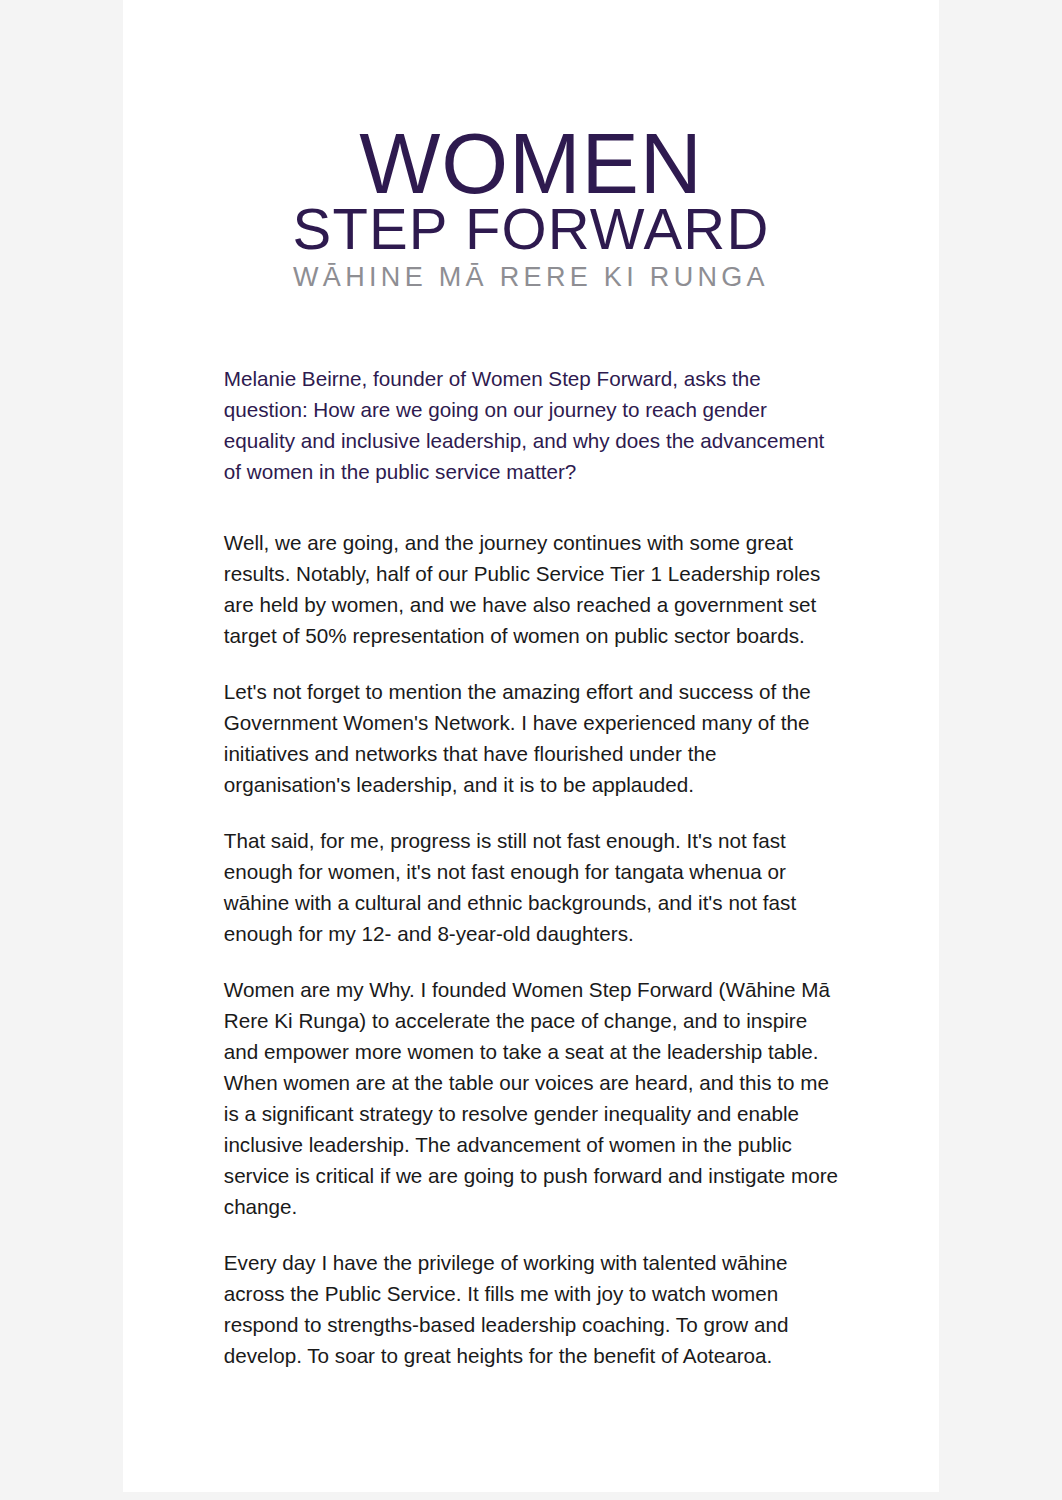WOMEN
STEP FORWARD
WĀHINE MĀ RERE KI RUNGA
Melanie Beirne, founder of Women Step Forward, asks the question: How are we going on our journey to reach gender equality and inclusive leadership, and why does the advancement of women in the public service matter?
Well, we are going, and the journey continues with some great results. Notably, half of our Public Service Tier 1 Leadership roles are held by women, and we have also reached a government set target of 50% representation of women on public sector boards.
Let's not forget to mention the amazing effort and success of the Government Women's Network. I have experienced many of the initiatives and networks that have flourished under the organisation's leadership, and it is to be applauded.
That said, for me, progress is still not fast enough. It's not fast enough for women, it's not fast enough for tangata whenua or wāhine with a cultural and ethnic backgrounds, and it's not fast enough for my 12- and 8-year-old daughters.
Women are my Why. I founded Women Step Forward (Wāhine Mā Rere Ki Runga) to accelerate the pace of change, and to inspire and empower more women to take a seat at the leadership table. When women are at the table our voices are heard, and this to me is a significant strategy to resolve gender inequality and enable inclusive leadership. The advancement of women in the public service is critical if we are going to push forward and instigate more change.
Every day I have the privilege of working with talented wāhine across the Public Service. It fills me with joy to watch women respond to strengths-based leadership coaching. To grow and develop. To soar to great heights for the benefit of Aotearoa.